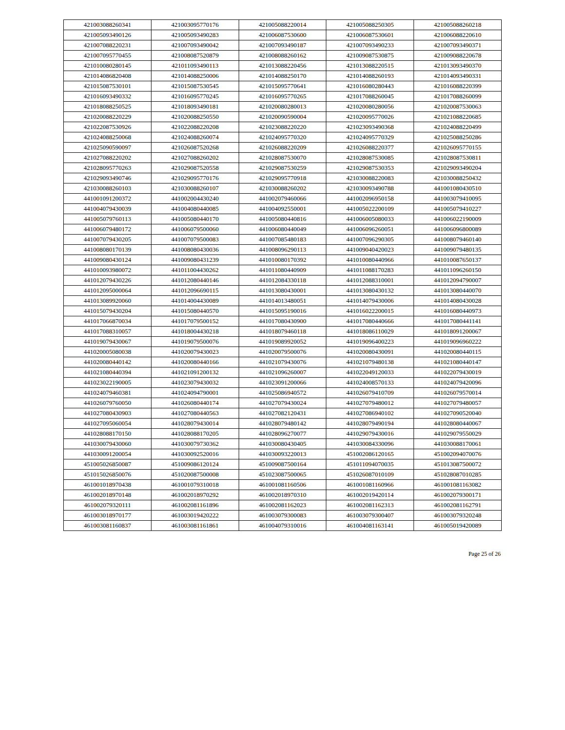| 421003088260341 | 421003095770176 | 421005088220014 | 421005088250305 | 421005088260218 |
| 421005093490126 | 421005093490283 | 421006087530600 | 421006087530601 | 421006088220610 |
| 421007088220231 | 421007093490042 | 421007093490187 | 421007093490233 | 421007093490371 |
| 421007095770455 | 421008087520879 | 421008088260162 | 421009087530875 | 421009088220678 |
| 421010080280145 | 421011093490113 | 421013088220456 | 421013088220515 | 421013093490370 |
| 421014086820408 | 421014088250006 | 421014088250170 | 421014088260193 | 421014093490331 |
| 421015087530101 | 421015087530545 | 421015095770641 | 421016080280443 | 421016088220399 |
| 421016093490332 | 421016095770245 | 421016095770265 | 421017088260045 | 421017088260099 |
| 421018088250525 | 421018093490181 | 421020080280013 | 421020080280056 | 421020087530063 |
| 421020088220229 | 421020088250550 | 421020090590004 | 421020095770026 | 421021088220685 |
| 421022087530926 | 421022088220208 | 421023088220220 | 421023093490368 | 421024088220499 |
| 421024088250068 | 421024088260074 | 421024095770320 | 421024095770329 | 421025088250286 |
| 421025090590097 | 421026087520268 | 421026088220209 | 421026088220377 | 421026095770155 |
| 421027088220202 | 421027088260202 | 421028087530070 | 421028087530085 | 421028087530811 |
| 421028095770263 | 421029087520558 | 421029087530259 | 421029087530353 | 421029093490204 |
| 421029093490746 | 421029095770176 | 421029095770918 | 421030088220083 | 421030088250432 |
| 421030088260103 | 421030088260107 | 421030088260202 | 421030093490788 | 441001080430510 |
| 441001091200372 | 441002004430240 | 441002079460066 | 441002096950158 | 441003079410095 |
| 441004079430039 | 441004080440085 | 441004092550001 | 441005022200109 | 441005079410227 |
| 441005079760113 | 441005080440170 | 441005080440816 | 441006005080033 | 441006022190009 |
| 441006079480172 | 441006079500060 | 441006080440049 | 441006096260051 | 441006096800089 |
| 441007079430205 | 441007079500083 | 441007085480183 | 441007096290305 | 441008079460140 |
| 441008080170139 | 441008080430036 | 441008096290113 | 441009040420023 | 441009079480135 |
| 441009080430124 | 441009080431239 | 441010080170392 | 441010080440966 | 441010087650137 |
| 441010093980072 | 441011004430262 | 441011080440909 | 441011088170283 | 441011096260150 |
| 441012079430226 | 441012080440146 | 441012084330118 | 441012088310001 | 441012094790007 |
| 441012095000064 | 441012096690115 | 441013080430001 | 441013080430132 | 441013080440070 |
| 441013089920060 | 441014004430089 | 441014013480051 | 441014079430006 | 441014080430028 |
| 441015079430204 | 441015080440570 | 441015095190016 | 441016022200015 | 441016080440973 |
| 441017066870034 | 441017079500152 | 441017080430900 | 441017080440666 | 441017080441141 |
| 441017088310057 | 441018004430218 | 441018079460118 | 441018086110029 | 441018091200067 |
| 441019079430067 | 441019079500076 | 441019089920052 | 441019096400223 | 441019096960222 |
| 441020005080038 | 441020079430023 | 441020079500076 | 441020080430091 | 441020080440115 |
| 441020080440142 | 441020080440166 | 441021079430076 | 441021079480138 | 441021080440147 |
| 441021080440394 | 441021091200132 | 441021096260007 | 441022049120033 | 441022079430019 |
| 441023022190005 | 441023079430032 | 441023091200066 | 441024008570133 | 441024079420096 |
| 441024079460381 | 441024094790001 | 441025086940572 | 441026079410709 | 441026079570014 |
| 441026079760050 | 441026080440174 | 441027079430024 | 441027079480012 | 441027079480057 |
| 441027080430903 | 441027080440563 | 441027082120431 | 441027086940102 | 441027090520040 |
| 441027095060054 | 441028079430014 | 441028079480142 | 441028079490194 | 441028080440067 |
| 441028088170150 | 441028088170205 | 441028096270077 | 441029079430016 | 441029079550029 |
| 441030079430060 | 441030079730362 | 441030080430405 | 441030084330096 | 441030088170061 |
| 441030091200054 | 441030092520016 | 441030093220013 | 451002086120165 | 451002094070076 |
| 451005026850087 | 451009086120124 | 451009087500164 | 451011094070035 | 451013087500072 |
| 451015026850076 | 451020087500008 | 451023087500065 | 451026087010109 | 451028087010285 |
| 461001018970438 | 461001079310018 | 461001081160506 | 461001081160966 | 461001081163082 |
| 461002018970148 | 461002018970292 | 461002018970310 | 461002019420114 | 461002079300171 |
| 461002079320111 | 461002081161896 | 461002081162023 | 461002081162313 | 461002081162791 |
| 461003018970177 | 461003019420222 | 461003079300083 | 461003079300407 | 461003079320248 |
| 461003081160837 | 461003081161861 | 461004079310016 | 461004081163141 | 461005019420089 |
Page 25 of 26